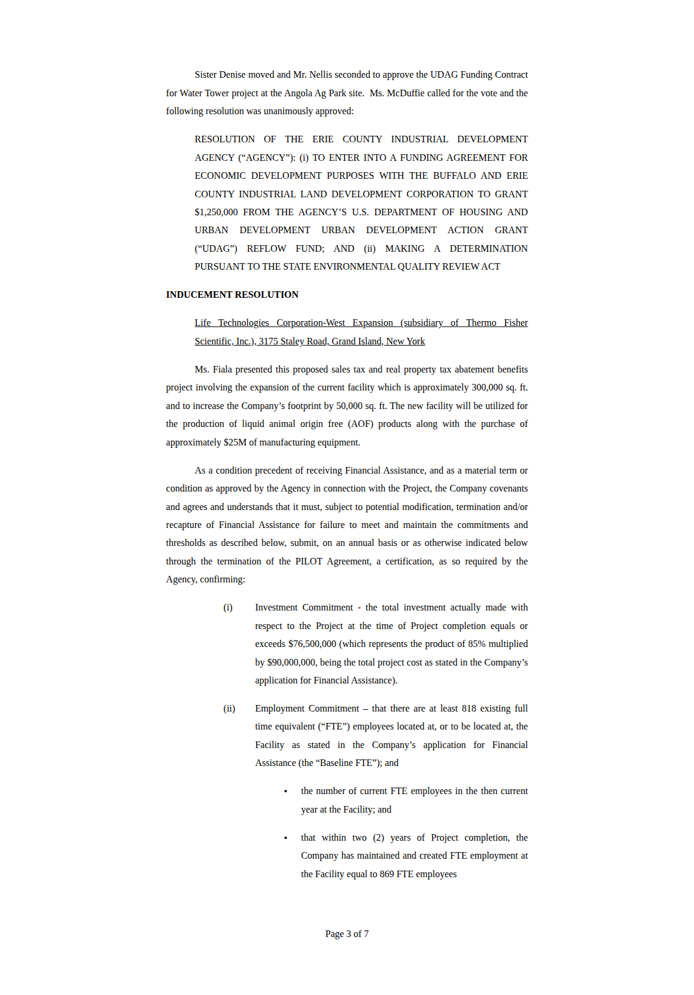Sister Denise moved and Mr. Nellis seconded to approve the UDAG Funding Contract for Water Tower project at the Angola Ag Park site. Ms. McDuffie called for the vote and the following resolution was unanimously approved:
RESOLUTION OF THE ERIE COUNTY INDUSTRIAL DEVELOPMENT AGENCY (“AGENCY”): (i) TO ENTER INTO A FUNDING AGREEMENT FOR ECONOMIC DEVELOPMENT PURPOSES WITH THE BUFFALO AND ERIE COUNTY INDUSTRIAL LAND DEVELOPMENT CORPORATION TO GRANT $1,250,000 FROM THE AGENCY’S U.S. DEPARTMENT OF HOUSING AND URBAN DEVELOPMENT URBAN DEVELOPMENT ACTION GRANT (“UDAG”) REFLOW FUND; AND (ii) MAKING A DETERMINATION PURSUANT TO THE STATE ENVIRONMENTAL QUALITY REVIEW ACT
INDUCEMENT RESOLUTION
Life Technologies Corporation-West Expansion (subsidiary of Thermo Fisher Scientific, Inc.), 3175 Staley Road, Grand Island, New York
Ms. Fiala presented this proposed sales tax and real property tax abatement benefits project involving the expansion of the current facility which is approximately 300,000 sq. ft. and to increase the Company’s footprint by 50,000 sq. ft. The new facility will be utilized for the production of liquid animal origin free (AOF) products along with the purchase of approximately $25M of manufacturing equipment.
As a condition precedent of receiving Financial Assistance, and as a material term or condition as approved by the Agency in connection with the Project, the Company covenants and agrees and understands that it must, subject to potential modification, termination and/or recapture of Financial Assistance for failure to meet and maintain the commitments and thresholds as described below, submit, on an annual basis or as otherwise indicated below through the termination of the PILOT Agreement, a certification, as so required by the Agency, confirming:
(i)
Investment Commitment - the total investment actually made with respect to the Project at the time of Project completion equals or exceeds $76,500,000 (which represents the product of 85% multiplied by $90,000,000, being the total project cost as stated in the Company’s application for Financial Assistance).
(ii)
Employment Commitment – that there are at least 818 existing full time equivalent (“FTE”) employees located at, or to be located at, the Facility as stated in the Company’s application for Financial Assistance (the “Baseline FTE”); and
the number of current FTE employees in the then current year at the Facility; and
that within two (2) years of Project completion, the Company has maintained and created FTE employment at the Facility equal to 869 FTE employees
Page 3 of 7